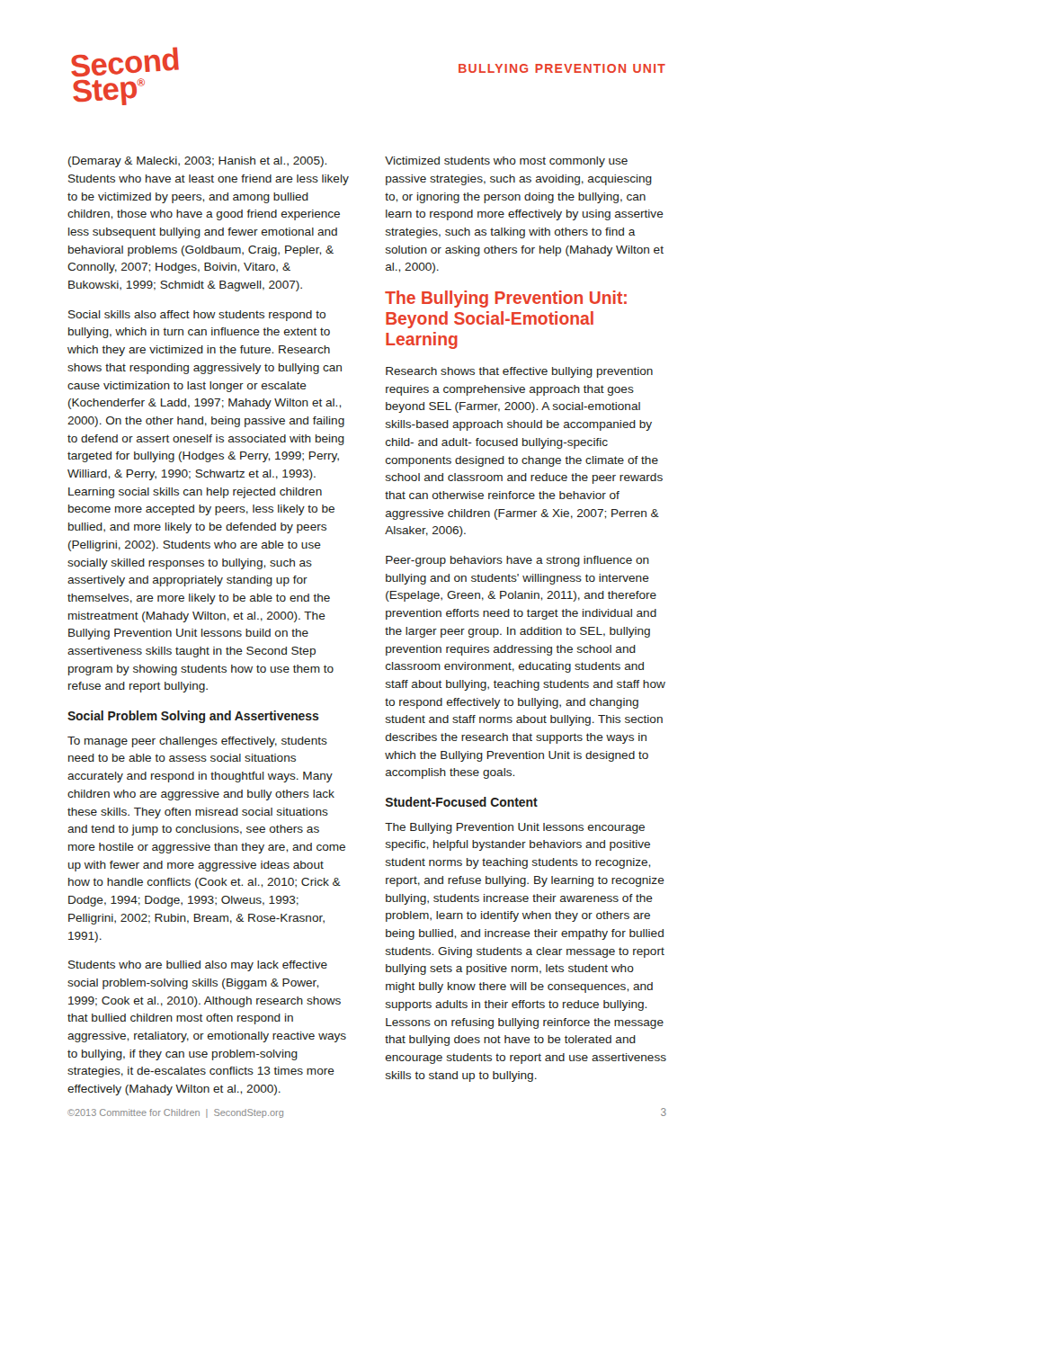Second
Step®
Bullying Prevention Unit
(Demaray & Malecki, 2003; Hanish et al., 2005). Students who have at least one friend are less likely to be victimized by peers, and among bullied children, those who have a good friend experience less subsequent bullying and fewer emotional and behavioral problems (Goldbaum, Craig, Pepler, & Connolly, 2007; Hodges, Boivin, Vitaro, & Bukowski, 1999; Schmidt & Bagwell, 2007).
Social skills also affect how students respond to bullying, which in turn can influence the extent to which they are victimized in the future. Research shows that responding aggressively to bullying can cause victimization to last longer or escalate (Kochenderfer & Ladd, 1997; Mahady Wilton et al., 2000). On the other hand, being passive and failing to defend or assert oneself is associated with being targeted for bullying (Hodges & Perry, 1999; Perry, Williard, & Perry, 1990; Schwartz et al., 1993). Learning social skills can help rejected children become more accepted by peers, less likely to be bullied, and more likely to be defended by peers (Pelligrini, 2002). Students who are able to use socially skilled responses to bullying, such as assertively and appropriately standing up for themselves, are more likely to be able to end the mistreatment (Mahady Wilton, et al., 2000). The Bullying Prevention Unit lessons build on the assertiveness skills taught in the Second Step program by showing students how to use them to refuse and report bullying.
Social Problem Solving and Assertiveness
To manage peer challenges effectively, students need to be able to assess social situations accurately and respond in thoughtful ways. Many children who are aggressive and bully others lack these skills. They often misread social situations and tend to jump to conclusions, see others as more hostile or aggressive than they are, and come up with fewer and more aggressive ideas about how to handle conflicts (Cook et. al., 2010; Crick & Dodge, 1994; Dodge, 1993; Olweus, 1993; Pelligrini, 2002; Rubin, Bream, & Rose-Krasnor, 1991).
Students who are bullied also may lack effective social problem-solving skills (Biggam & Power, 1999; Cook et al., 2010). Although research shows that bullied children most often respond in aggressive, retaliatory, or emotionally reactive ways to bullying, if they can use problem-solving strategies, it de-escalates conflicts 13 times more effectively (Mahady Wilton et al., 2000).
Victimized students who most commonly use passive strategies, such as avoiding, acquiescing to, or ignoring the person doing the bullying, can learn to respond more effectively by using assertive strategies, such as talking with others to find a solution or asking others for help (Mahady Wilton et al., 2000).
The Bullying Prevention Unit: Beyond Social-Emotional Learning
Research shows that effective bullying prevention requires a comprehensive approach that goes beyond SEL (Farmer, 2000). A social-emotional skills-based approach should be accompanied by child- and adult- focused bullying-specific components designed to change the climate of the school and classroom and reduce the peer rewards that can otherwise reinforce the behavior of aggressive children (Farmer & Xie, 2007; Perren & Alsaker, 2006).
Peer-group behaviors have a strong influence on bullying and on students' willingness to intervene (Espelage, Green, & Polanin, 2011), and therefore prevention efforts need to target the individual and the larger peer group. In addition to SEL, bullying prevention requires addressing the school and classroom environment, educating students and staff about bullying, teaching students and staff how to respond effectively to bullying, and changing student and staff norms about bullying. This section describes the research that supports the ways in which the Bullying Prevention Unit is designed to accomplish these goals.
Student-Focused Content
The Bullying Prevention Unit lessons encourage specific, helpful bystander behaviors and positive student norms by teaching students to recognize, report, and refuse bullying. By learning to recognize bullying, students increase their awareness of the problem, learn to identify when they or others are being bullied, and increase their empathy for bullied students. Giving students a clear message to report bullying sets a positive norm, lets student who might bully know there will be consequences, and supports adults in their efforts to reduce bullying. Lessons on refusing bullying reinforce the message that bullying does not have to be tolerated and encourage students to report and use assertiveness skills to stand up to bullying.
©2013 Committee for Children|SecondStep.org
3